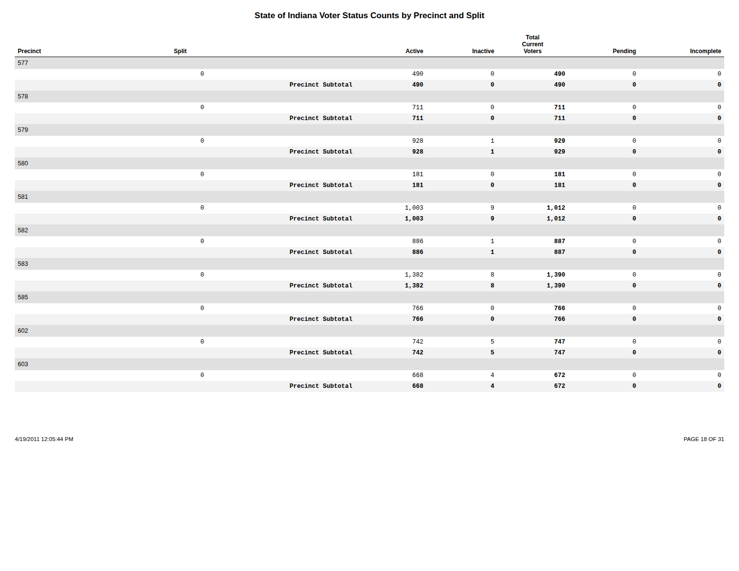State of Indiana Voter Status Counts by Precinct and Split
| Precinct | Split | | Active | Inactive | Total Current Voters | Pending | Incomplete |
| --- | --- | --- | --- | --- | --- | --- | --- |
| 577 | | | | | | | |
| | 0 | | 490 | 0 | 490 | 0 | 0 |
| | | Precinct Subtotal | 490 | 0 | 490 | 0 | 0 |
| 578 | | | | | | | |
| | 0 | | 711 | 0 | 711 | 0 | 0 |
| | | Precinct Subtotal | 711 | 0 | 711 | 0 | 0 |
| 579 | | | | | | | |
| | 0 | | 928 | 1 | 929 | 0 | 0 |
| | | Precinct Subtotal | 928 | 1 | 929 | 0 | 0 |
| 580 | | | | | | | |
| | 0 | | 181 | 0 | 181 | 0 | 0 |
| | | Precinct Subtotal | 181 | 0 | 181 | 0 | 0 |
| 581 | | | | | | | |
| | 0 | | 1,003 | 9 | 1,012 | 0 | 0 |
| | | Precinct Subtotal | 1,003 | 9 | 1,012 | 0 | 0 |
| 582 | | | | | | | |
| | 0 | | 886 | 1 | 887 | 0 | 0 |
| | | Precinct Subtotal | 886 | 1 | 887 | 0 | 0 |
| 583 | | | | | | | |
| | 0 | | 1,382 | 8 | 1,390 | 0 | 0 |
| | | Precinct Subtotal | 1,382 | 8 | 1,390 | 0 | 0 |
| 585 | | | | | | | |
| | 0 | | 766 | 0 | 766 | 0 | 0 |
| | | Precinct Subtotal | 766 | 0 | 766 | 0 | 0 |
| 602 | | | | | | | |
| | 0 | | 742 | 5 | 747 | 0 | 0 |
| | | Precinct Subtotal | 742 | 5 | 747 | 0 | 0 |
| 603 | | | | | | | |
| | 0 | | 668 | 4 | 672 | 0 | 0 |
| | | Precinct Subtotal | 668 | 4 | 672 | 0 | 0 |
4/19/2011 12:05:44 PM
PAGE 18 OF 31